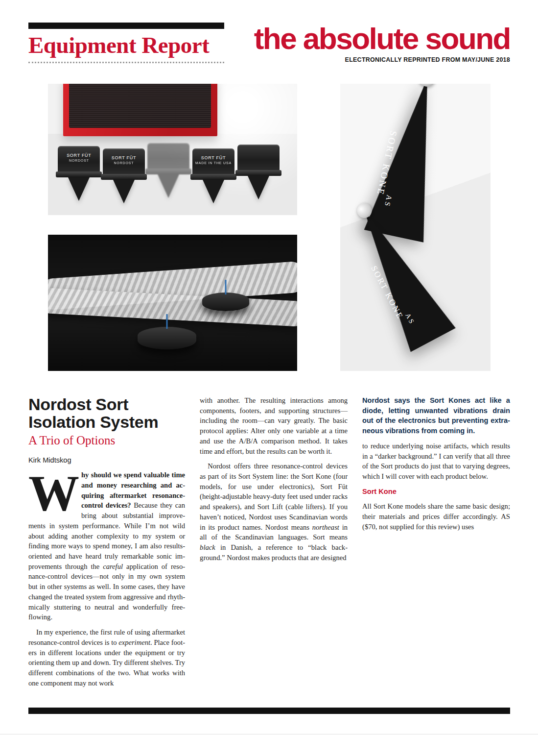Equipment Report
the absolute sound
ELECTRONICALLY REPRINTED FROM MAY/JUNE 2018
Sort FütNordost
Sort FütNordost
Sort FütMade in the USA
SORT KONE
AS
SORT KONE
AS
Nordost Sort Isolation System
A Trio of Options
Kirk Midtskog
W
hy should we spend valuable time and money researching and acquiring aftermarket resonance-control devices? Because they can bring about substantial improvements in system performance. While I’m not wild about adding another complexity to my system or finding more ways to spend money, I am also results-oriented and have heard truly remarkable sonic improvements through the careful application of resonance-control devices—not only in my own system but in other systems as well. In some cases, they have changed the treated system from aggressive and rhythmically stuttering to neutral and wonderfully free-flowing.
In my experience, the first rule of using aftermarket resonance-control devices is to experiment. Place footers in different locations under the equipment or try orienting them up and down. Try different shelves. Try different combinations of the two. What works with one component may not work
with another. The resulting interactions among components, footers, and supporting structures—including the room—can vary greatly. The basic protocol applies: Alter only one variable at a time and use the A/B/A comparison method. It takes time and effort, but the results can be worth it.
Nordost offers three resonance-control devices as part of its Sort System line: the Sort Kone (four models, for use under electronics), Sort Füt (height-adjustable heavy-duty feet used under racks and speakers), and Sort Lift (cable lifters). If you haven’t noticed, Nordost uses Scandinavian words in its product names. Nordost means northeast in all of the Scandinavian languages. Sort means black in Danish, a reference to “black background.” Nordost makes products that are designed
Nordost says the Sort Kones act like a diode, letting unwanted vibrations drain out of the electronics but preventing extraneous vibrations from coming in.
to reduce underlying noise artifacts, which results in a “darker background.” I can verify that all three of the Sort products do just that to varying degrees, which I will cover with each product below.
Sort Kone
All Sort Kone models share the same basic design; their materials and prices differ accordingly. AS ($70, not supplied for this review) uses